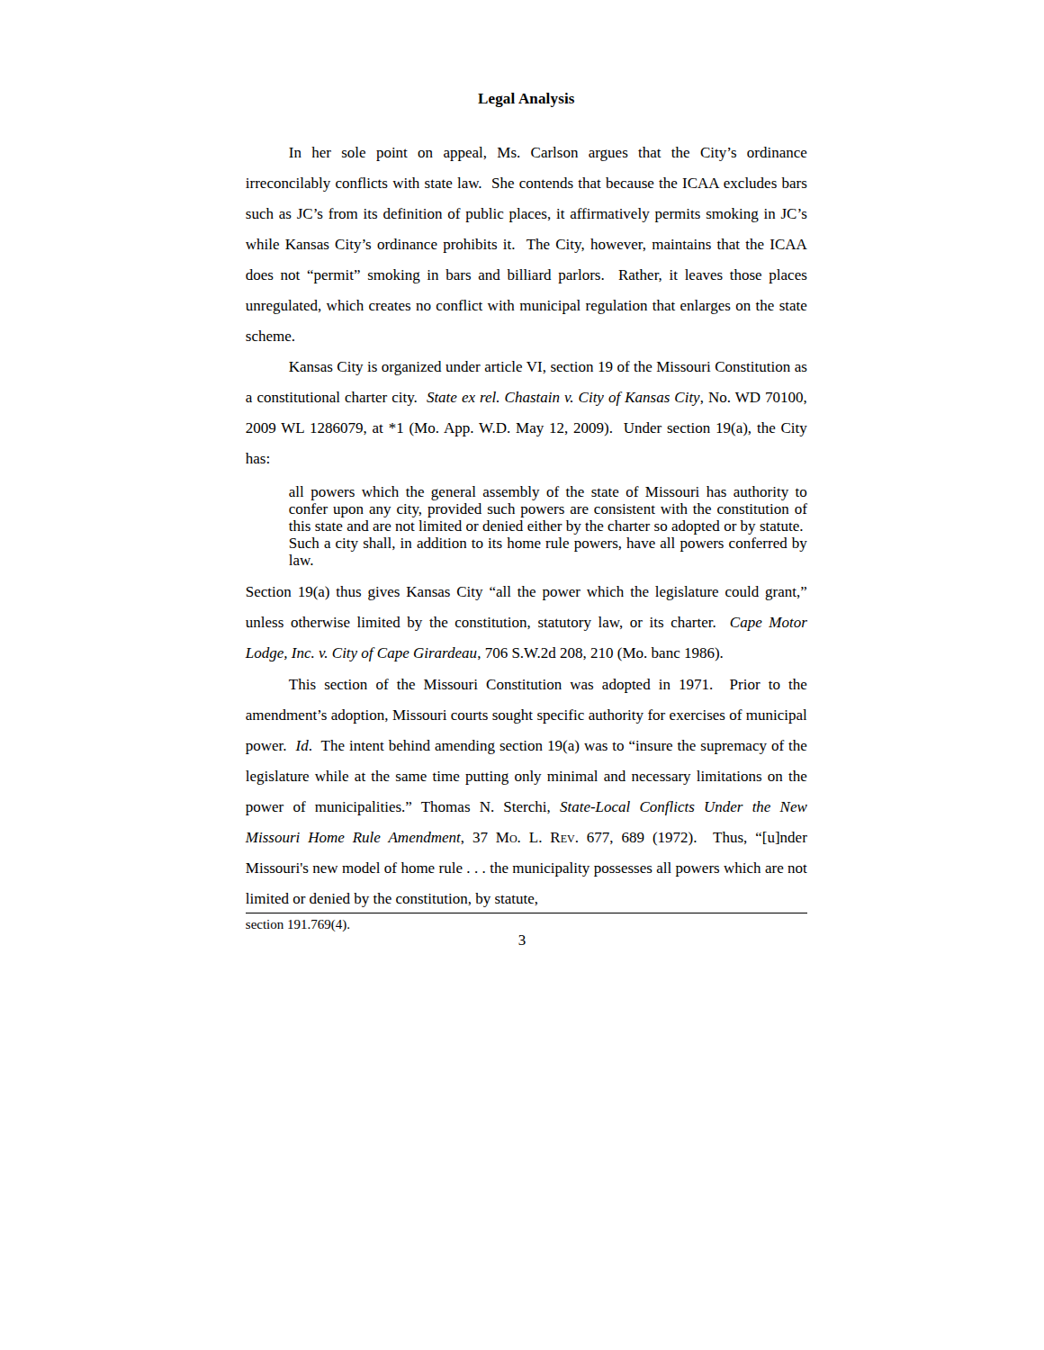Legal Analysis
In her sole point on appeal, Ms. Carlson argues that the City’s ordinance irreconcilably conflicts with state law. She contends that because the ICAA excludes bars such as JC’s from its definition of public places, it affirmatively permits smoking in JC’s while Kansas City’s ordinance prohibits it. The City, however, maintains that the ICAA does not “permit” smoking in bars and billiard parlors. Rather, it leaves those places unregulated, which creates no conflict with municipal regulation that enlarges on the state scheme.
Kansas City is organized under article VI, section 19 of the Missouri Constitution as a constitutional charter city. State ex rel. Chastain v. City of Kansas City, No. WD 70100, 2009 WL 1286079, at *1 (Mo. App. W.D. May 12, 2009). Under section 19(a), the City has:
all powers which the general assembly of the state of Missouri has authority to confer upon any city, provided such powers are consistent with the constitution of this state and are not limited or denied either by the charter so adopted or by statute. Such a city shall, in addition to its home rule powers, have all powers conferred by law.
Section 19(a) thus gives Kansas City “all the power which the legislature could grant,” unless otherwise limited by the constitution, statutory law, or its charter. Cape Motor Lodge, Inc. v. City of Cape Girardeau, 706 S.W.2d 208, 210 (Mo. banc 1986).
This section of the Missouri Constitution was adopted in 1971. Prior to the amendment’s adoption, Missouri courts sought specific authority for exercises of municipal power. Id. The intent behind amending section 19(a) was to “insure the supremacy of the legislature while at the same time putting only minimal and necessary limitations on the power of municipalities.” Thomas N. Sterchi, State-Local Conflicts Under the New Missouri Home Rule Amendment, 37 Mo. L. Rev. 677, 689 (1972). Thus, “[u]nder Missouri's new model of home rule . . . the municipality possesses all powers which are not limited or denied by the constitution, by statute,
section 191.769(4).
3